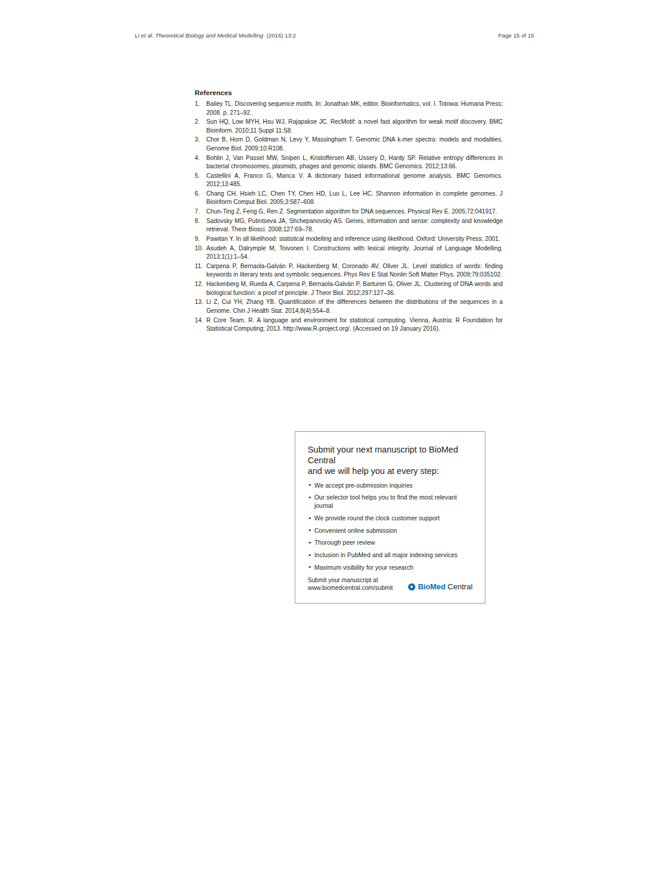Li et al. Theoretical Biology and Medical Modelling (2016) 13:2
Page 15 of 15
References
1. Bailey TL. Discovering sequence motifs. In: Jonathan MK, editor. Bioinformatics, vol. I. Totowa: Humana Press; 2008. p. 271–92.
2. Sun HQ, Low MYH, Hsu WJ, Rajapakse JC. RecMotif: a novel fast algorithm for weak motif discovery. BMC Bioinform. 2010;11 Suppl 11:S8.
3. Chor B, Horn D, Goldman N, Levy Y, Massingham T. Genomic DNA k-mer spectra: models and modalities. Genome Biol. 2009;10:R108.
4. Bohlin J, Van Passel MW, Snipen L, Kristoffersen AB, Ussery D, Hardy SP. Relative entropy differences in bacterial chromosomes, plasmids, phages and genomic islands. BMC Genomics. 2012;13:66.
5. Castellini A, Franco G, Manca V. A dictionary based informational genome analysis. BMC Genomics. 2012;13:485.
6. Chang CH, Hsieh LC, Chen TY, Chen HD, Luo L, Lee HC. Shannon information in complete genomes. J Bioinform Comput Biol. 2005;3:587–608.
7. Chun-Ting Z, Feng G, Ren Z. Segmentation algorithm for DNA sequences. Physical Rev E. 2005;72:041917.
8. Sadovsky MG, Putintseva JA, Shchepanovsky AS. Genes, information and sense: complexity and knowledge retrieval. Theor Biosci. 2008;127:69–78.
9. Pawitan Y. In all likelihood: statistical modelling and inference using likelihood. Oxford: University Press; 2001.
10. Asudeh A, Dalrymple M, Toivonen I. Constructions with lexical integrity. Journal of Language Modelling. 2013;1(1):1–54.
11. Carpena P, Bernaola-Galván P, Hackenberg M, Coronado AV, Oliver JL. Level statistics of words: finding keywords in literary texts and symbolic sequences. Phys Rev E Stat Nonlin Soft Matter Phys. 2009;79:035102.
12. Hackenberg M, Rueda A, Carpena P, Bernaola-Galván P, Barturen G, Oliver JL. Clustering of DNA words and biological function: a proof of principle. J Theor Biol. 2012;297:127–36.
13. Li Z, Cui YH, Zhang YB. Quantification of the differences between the distributions of the sequences in a Genome. Chin J Health Stat. 2014;8(4):554–8.
14. R Core Team. R. A language and environment for statistical computing. Vienna, Austria: R Foundation for Statistical Computing; 2013. http://www.R-project.org/. (Accessed on 19 January 2016).
Submit your next manuscript to BioMed Central
and we will help you at every step:
We accept pre-submission inquiries
Our selector tool helps you to find the most relevant journal
We provide round the clock customer support
Convenient online submission
Thorough peer review
Inclusion in PubMed and all major indexing services
Maximum visibility for your research
Submit your manuscript at www.biomedcentral.com/submit
BioMed Central